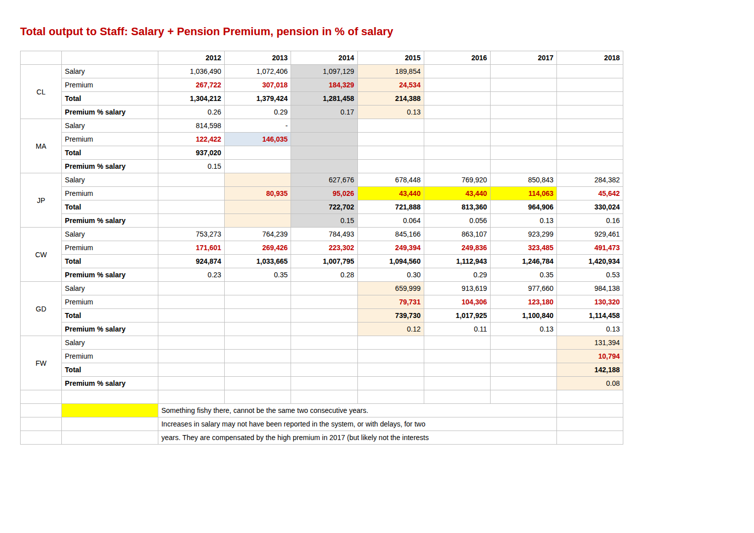Total output to Staff: Salary + Pension Premium, pension in % of salary
| | | 2012 | 2013 | 2014 | 2015 | 2016 | 2017 | 2018 |
| CL | Salary | 1,036,490 | 1,072,406 | 1,097,129 | 189,854 | | | |
| Premium | 267,722 | 307,018 | 184,329 | 24,534 | | | |
| Total | 1,304,212 | 1,379,424 | 1,281,458 | 214,388 | | | |
| Premium % salary | 0.26 | 0.29 | 0.17 | 0.13 | | | |
| MA | Salary | 814,598 | - | | | | | |
| Premium | 122,422 | 146,035 | | | | | |
| Total | 937,020 | | | | | | |
| Premium % salary | 0.15 | | | | | | |
| JP | Salary | | | 627,676 | 678,448 | 769,920 | 850,843 | 284,382 |
| Premium | | 80,935 | 95,026 | 43,440 | 43,440 | 114,063 | 45,642 |
| Total | | | 722,702 | 721,888 | 813,360 | 964,906 | 330,024 |
| Premium % salary | | | 0.15 | 0.064 | 0.056 | 0.13 | 0.16 |
| CW | Salary | 753,273 | 764,239 | 784,493 | 845,166 | 863,107 | 923,299 | 929,461 |
| Premium | 171,601 | 269,426 | 223,302 | 249,394 | 249,836 | 323,485 | 491,473 |
| Total | 924,874 | 1,033,665 | 1,007,795 | 1,094,560 | 1,112,943 | 1,246,784 | 1,420,934 |
| Premium % salary | 0.23 | 0.35 | 0.28 | 0.30 | 0.29 | 0.35 | 0.53 |
| GD | Salary | | | | 659,999 | 913,619 | 977,660 | 984,138 |
| Premium | | | | 79,731 | 104,306 | 123,180 | 130,320 |
| Total | | | | 739,730 | 1,017,925 | 1,100,840 | 1,114,458 |
| Premium % salary | | | | 0.12 | 0.11 | 0.13 | 0.13 |
| FW | Salary | | | | | | | 131,394 |
| Premium | | | | | | | 10,794 |
| Total | | | | | | | 142,188 |
| Premium % salary | | | | | | | 0.08 |
| | | Something fishy there, cannot be the same two consecutive years. | |
| | | Increases in salary may not have been reported in the system, or with delays, for two | |
| | | years. They are compensated by the high premium in 2017 (but likely not the interests | |